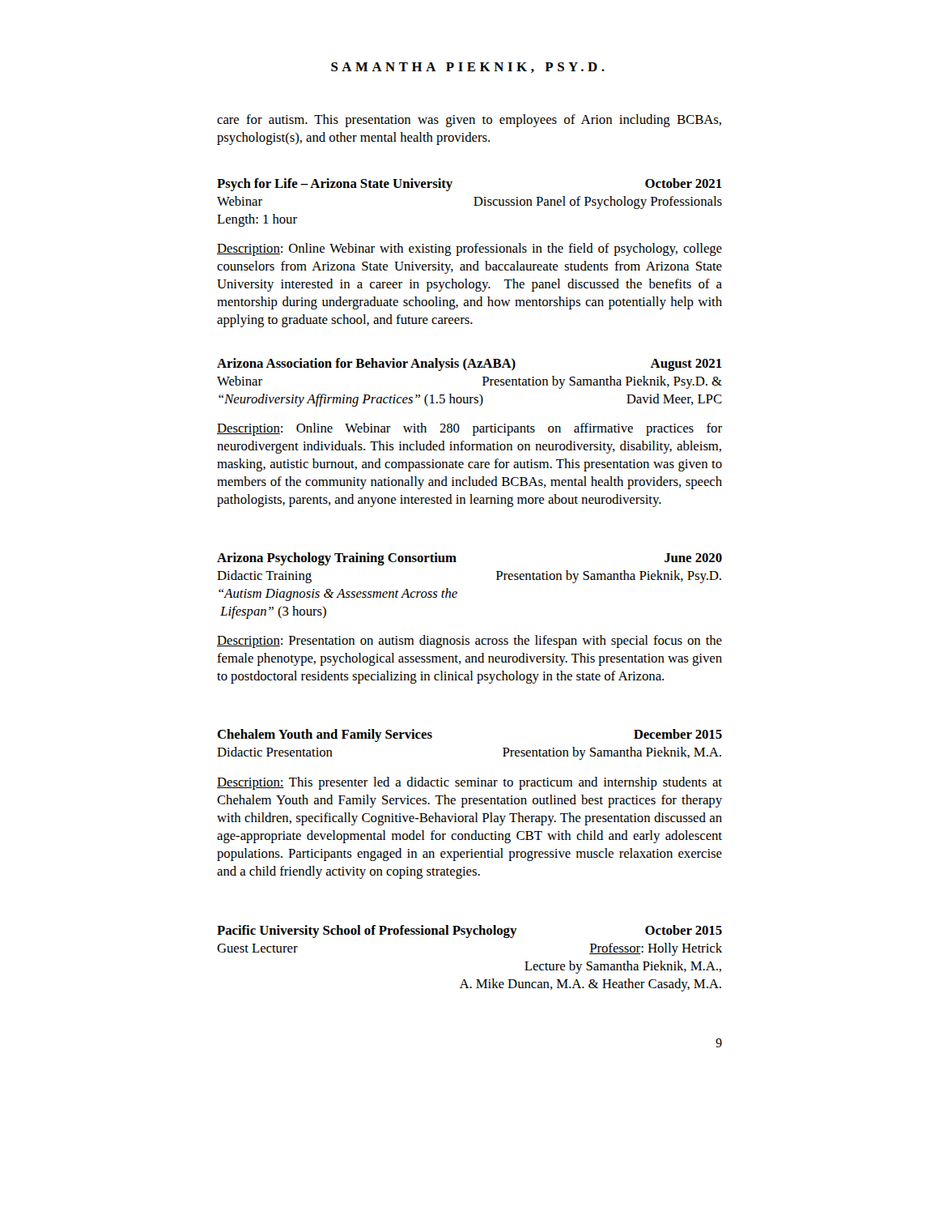Samantha Pieknik, Psy.D.
care for autism. This presentation was given to employees of Arion including BCBAs, psychologist(s), and other mental health providers.
Psych for Life – Arizona State University October 2021
Webinar Discussion Panel of Psychology Professionals
Length: 1 hour
Description: Online Webinar with existing professionals in the field of psychology, college counselors from Arizona State University, and baccalaureate students from Arizona State University interested in a career in psychology. The panel discussed the benefits of a mentorship during undergraduate schooling, and how mentorships can potentially help with applying to graduate school, and future careers.
Arizona Association for Behavior Analysis (AzABA) August 2021
Webinar Presentation by Samantha Pieknik, Psy.D. &
“Neurodiversity Affirming Practices” (1.5 hours) David Meer, LPC
Description: Online Webinar with 280 participants on affirmative practices for neurodivergent individuals. This included information on neurodiversity, disability, ableism, masking, autistic burnout, and compassionate care for autism. This presentation was given to members of the community nationally and included BCBAs, mental health providers, speech pathologists, parents, and anyone interested in learning more about neurodiversity.
Arizona Psychology Training Consortium June 2020
Didactic Training Presentation by Samantha Pieknik, Psy.D.
“Autism Diagnosis & Assessment Across the
Lifespan” (3 hours)
Description: Presentation on autism diagnosis across the lifespan with special focus on the female phenotype, psychological assessment, and neurodiversity. This presentation was given to postdoctoral residents specializing in clinical psychology in the state of Arizona.
Chehalem Youth and Family Services December 2015
Didactic Presentation Presentation by Samantha Pieknik, M.A.
Description: This presenter led a didactic seminar to practicum and internship students at Chehalem Youth and Family Services. The presentation outlined best practices for therapy with children, specifically Cognitive-Behavioral Play Therapy. The presentation discussed an age-appropriate developmental model for conducting CBT with child and early adolescent populations. Participants engaged in an experiential progressive muscle relaxation exercise and a child friendly activity on coping strategies.
Pacific University School of Professional Psychology October 2015
Guest Lecturer Professor: Holly Hetrick
Lecture by Samantha Pieknik, M.A.,
A. Mike Duncan, M.A. & Heather Casady, M.A.
9